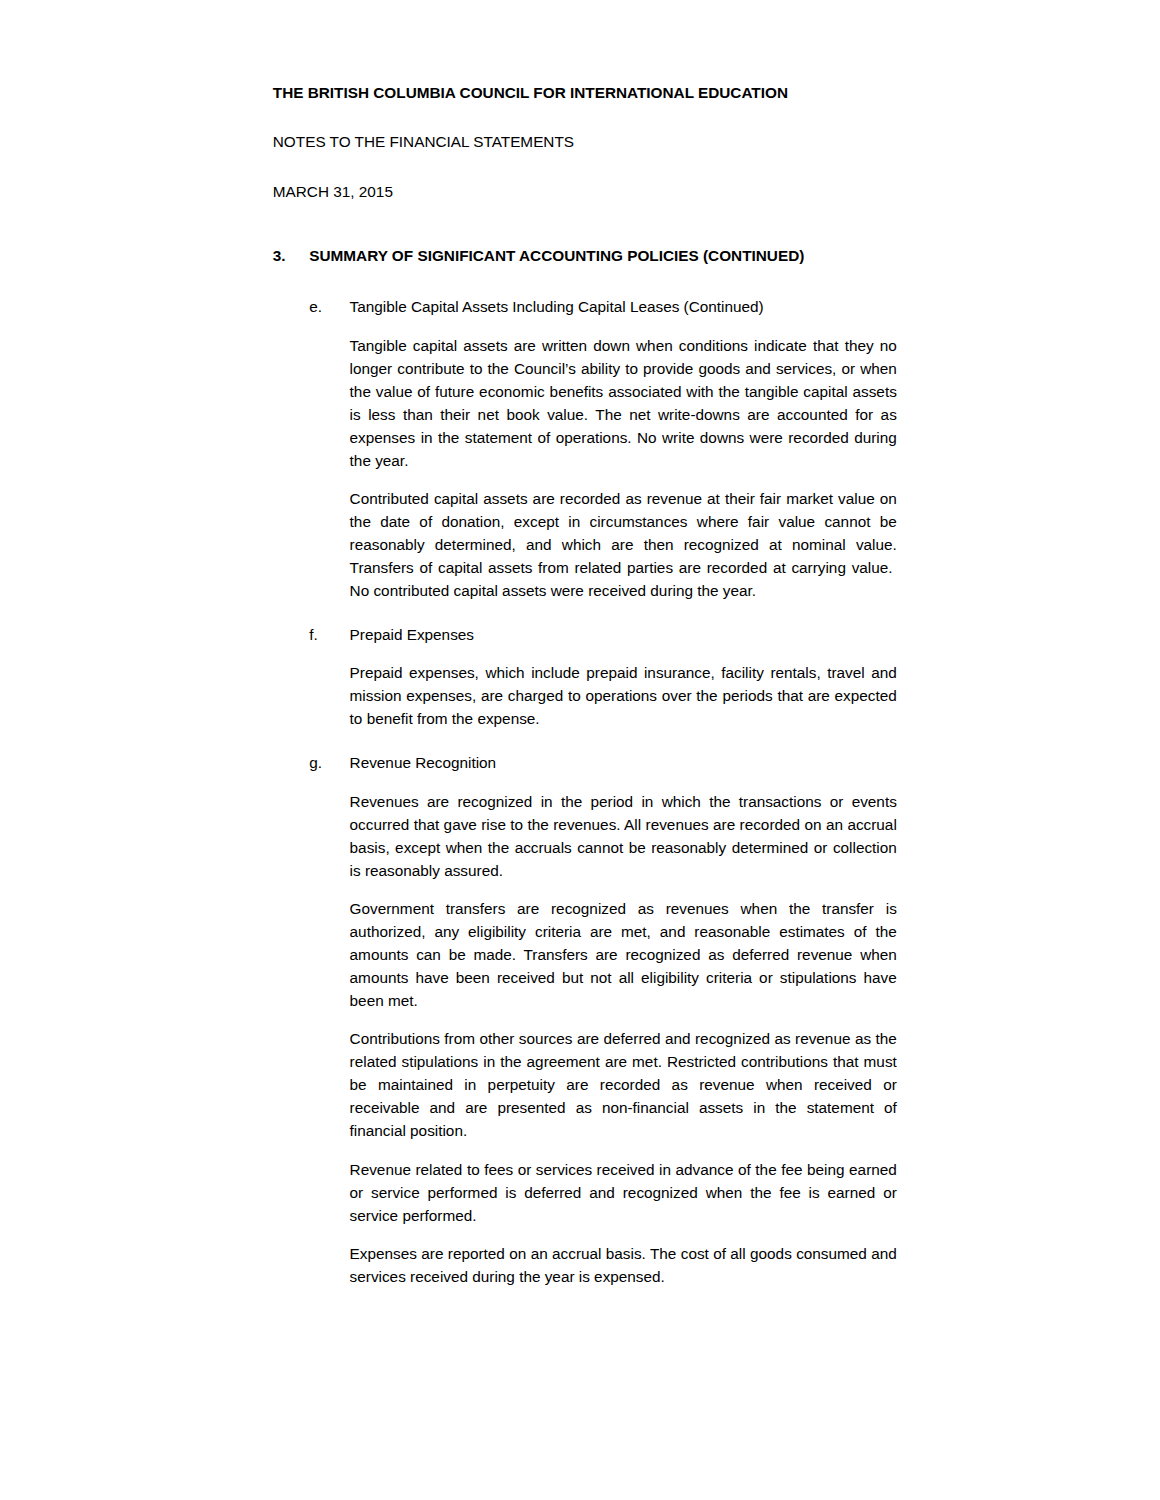THE BRITISH COLUMBIA COUNCIL FOR INTERNATIONAL EDUCATION
NOTES TO THE FINANCIAL STATEMENTS
MARCH 31, 2015
3.
SUMMARY OF SIGNIFICANT ACCOUNTING POLICIES (CONTINUED)
e.
Tangible Capital Assets Including Capital Leases (Continued)
Tangible capital assets are written down when conditions indicate that they no longer contribute to the Council’s ability to provide goods and services, or when the value of future economic benefits associated with the tangible capital assets is less than their net book value. The net write-downs are accounted for as expenses in the statement of operations. No write downs were recorded during the year.
Contributed capital assets are recorded as revenue at their fair market value on the date of donation, except in circumstances where fair value cannot be reasonably determined, and which are then recognized at nominal value. Transfers of capital assets from related parties are recorded at carrying value. No contributed capital assets were received during the year.
f.
Prepaid Expenses
Prepaid expenses, which include prepaid insurance, facility rentals, travel and mission expenses, are charged to operations over the periods that are expected to benefit from the expense.
g.
Revenue Recognition
Revenues are recognized in the period in which the transactions or events occurred that gave rise to the revenues. All revenues are recorded on an accrual basis, except when the accruals cannot be reasonably determined or collection is reasonably assured.
Government transfers are recognized as revenues when the transfer is authorized, any eligibility criteria are met, and reasonable estimates of the amounts can be made. Transfers are recognized as deferred revenue when amounts have been received but not all eligibility criteria or stipulations have been met.
Contributions from other sources are deferred and recognized as revenue as the related stipulations in the agreement are met. Restricted contributions that must be maintained in perpetuity are recorded as revenue when received or receivable and are presented as non-financial assets in the statement of financial position.
Revenue related to fees or services received in advance of the fee being earned or service performed is deferred and recognized when the fee is earned or service performed.
Expenses are reported on an accrual basis. The cost of all goods consumed and services received during the year is expensed.